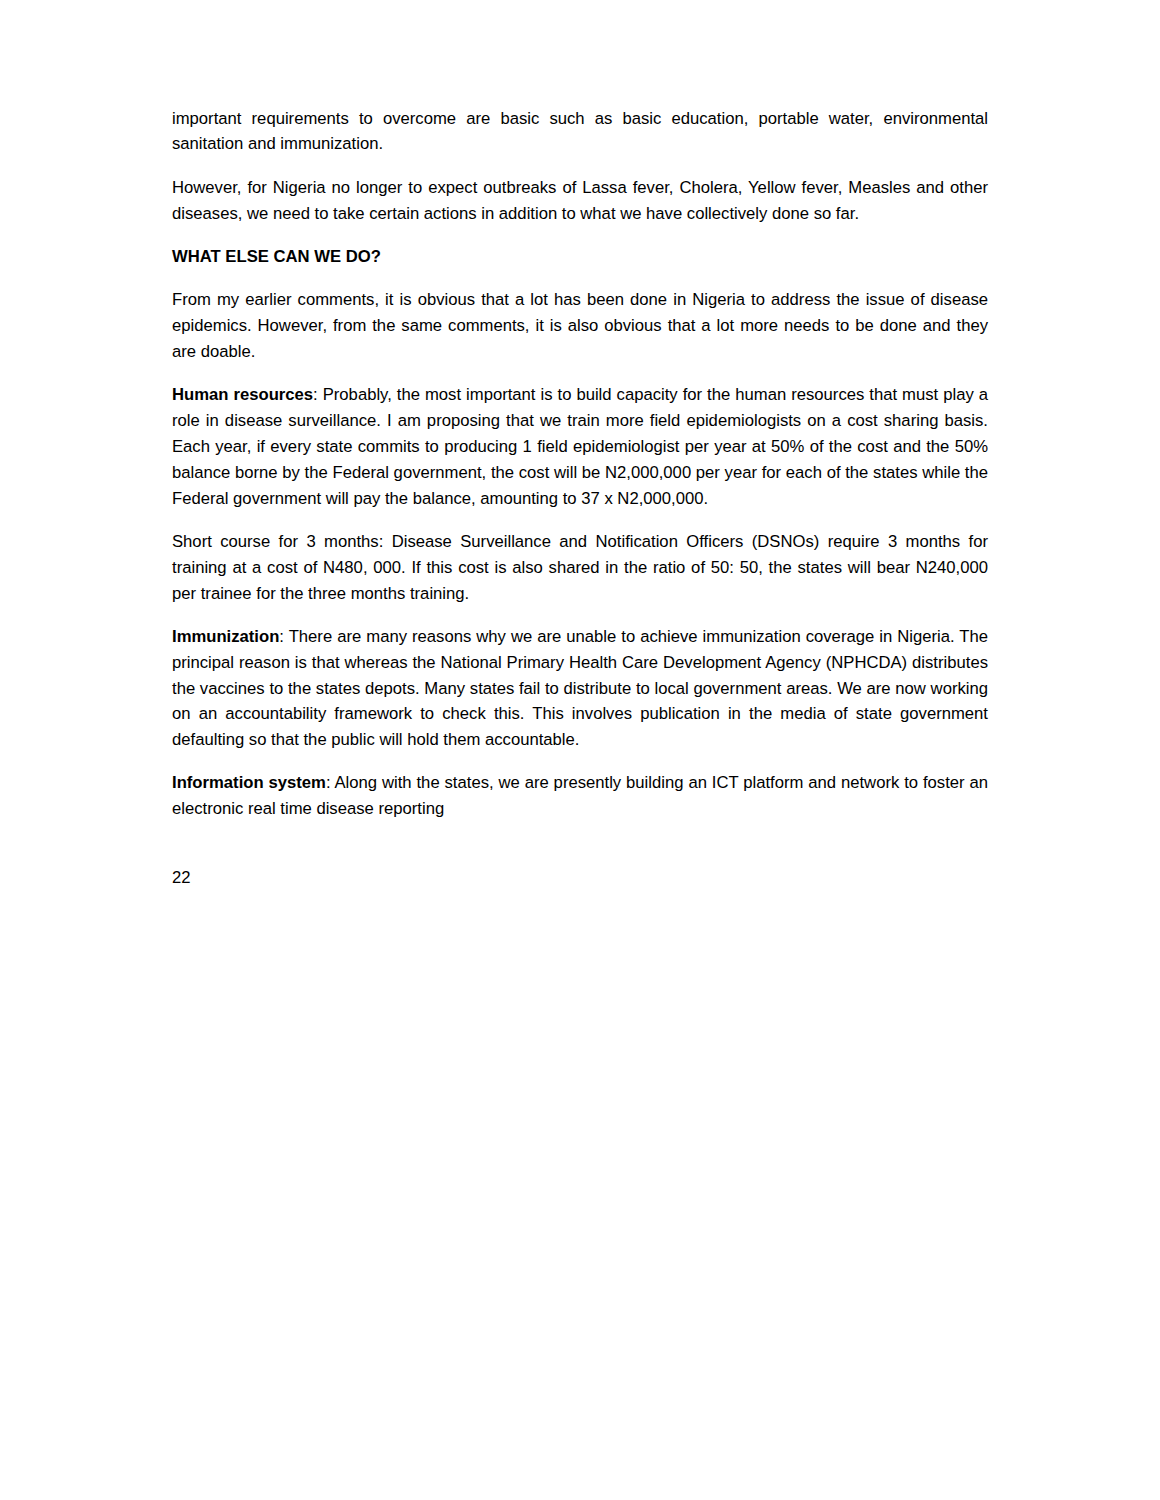important requirements to overcome are basic such as basic education, portable water, environmental sanitation and immunization.
However, for Nigeria no longer to expect outbreaks of Lassa fever, Cholera, Yellow fever, Measles and other diseases, we need to take certain actions in addition to what we have collectively done so far.
WHAT ELSE CAN WE DO?
From my earlier comments, it is obvious that a lot has been done in Nigeria to address the issue of disease epidemics. However, from the same comments, it is also obvious that a lot more needs to be done and they are doable.
Human resources: Probably, the most important is to build capacity for the human resources that must play a role in disease surveillance. I am proposing that we train more field epidemiologists on a cost sharing basis. Each year, if every state commits to producing 1 field epidemiologist per year at 50% of the cost and the 50% balance borne by the Federal government, the cost will be N2,000,000 per year for each of the states while the Federal government will pay the balance, amounting to 37 x N2,000,000.
Short course for 3 months: Disease Surveillance and Notification Officers (DSNOs) require 3 months for training at a cost of N480, 000. If this cost is also shared in the ratio of 50: 50, the states will bear N240,000 per trainee for the three months training.
Immunization: There are many reasons why we are unable to achieve immunization coverage in Nigeria. The principal reason is that whereas the National Primary Health Care Development Agency (NPHCDA) distributes the vaccines to the states depots. Many states fail to distribute to local government areas. We are now working on an accountability framework to check this. This involves publication in the media of state government defaulting so that the public will hold them accountable.
Information system: Along with the states, we are presently building an ICT platform and network to foster an electronic real time disease reporting
22